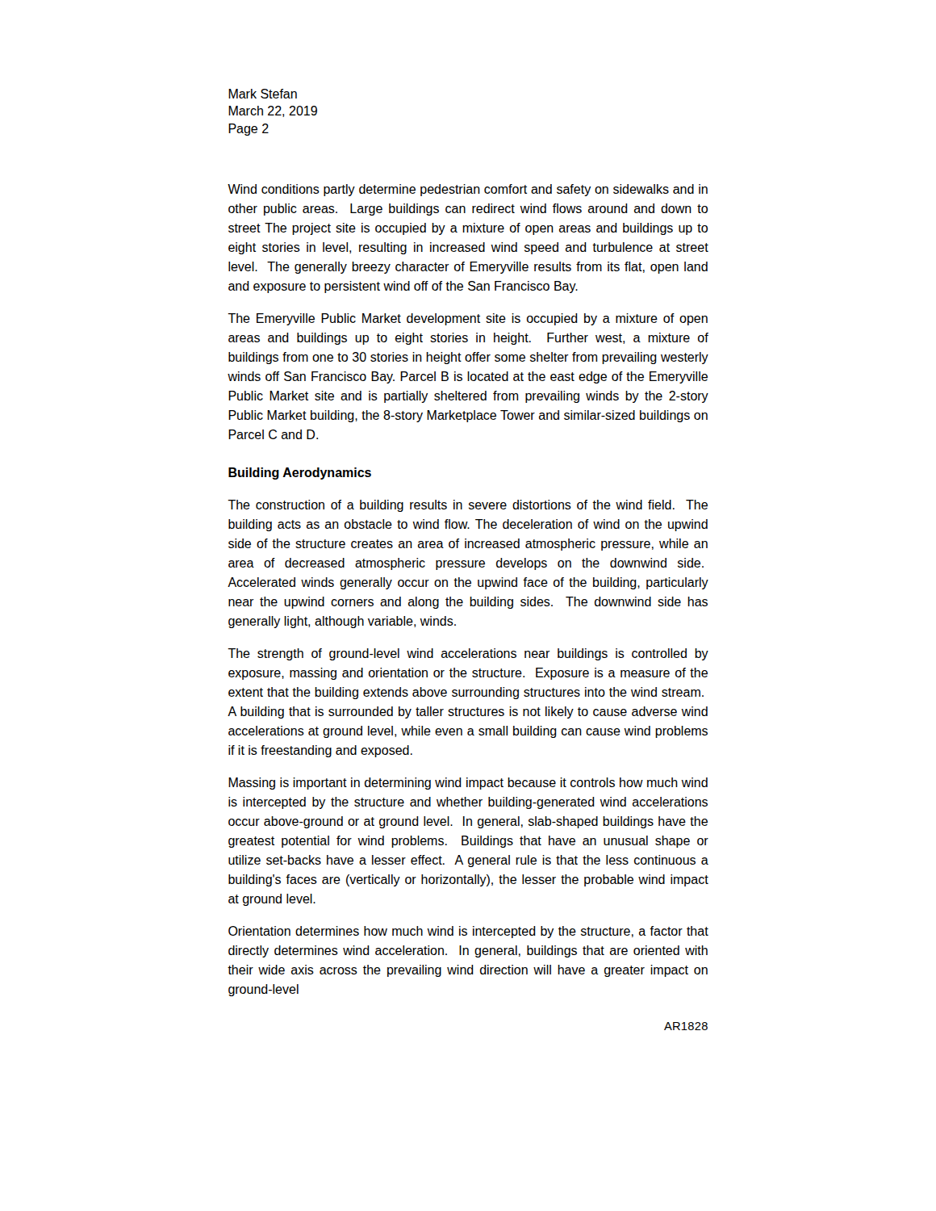Mark Stefan
March 22, 2019
Page 2
Wind conditions partly determine pedestrian comfort and safety on sidewalks and in other public areas. Large buildings can redirect wind flows around and down to street The project site is occupied by a mixture of open areas and buildings up to eight stories in level, resulting in increased wind speed and turbulence at street level. The generally breezy character of Emeryville results from its flat, open land and exposure to persistent wind off of the San Francisco Bay.
The Emeryville Public Market development site is occupied by a mixture of open areas and buildings up to eight stories in height. Further west, a mixture of buildings from one to 30 stories in height offer some shelter from prevailing westerly winds off San Francisco Bay. Parcel B is located at the east edge of the Emeryville Public Market site and is partially sheltered from prevailing winds by the 2-story Public Market building, the 8-story Marketplace Tower and similar-sized buildings on Parcel C and D.
Building Aerodynamics
The construction of a building results in severe distortions of the wind field. The building acts as an obstacle to wind flow. The deceleration of wind on the upwind side of the structure creates an area of increased atmospheric pressure, while an area of decreased atmospheric pressure develops on the downwind side. Accelerated winds generally occur on the upwind face of the building, particularly near the upwind corners and along the building sides. The downwind side has generally light, although variable, winds.
The strength of ground-level wind accelerations near buildings is controlled by exposure, massing and orientation or the structure. Exposure is a measure of the extent that the building extends above surrounding structures into the wind stream. A building that is surrounded by taller structures is not likely to cause adverse wind accelerations at ground level, while even a small building can cause wind problems if it is freestanding and exposed.
Massing is important in determining wind impact because it controls how much wind is intercepted by the structure and whether building-generated wind accelerations occur above-ground or at ground level. In general, slab-shaped buildings have the greatest potential for wind problems. Buildings that have an unusual shape or utilize set-backs have a lesser effect. A general rule is that the less continuous a building's faces are (vertically or horizontally), the lesser the probable wind impact at ground level.
Orientation determines how much wind is intercepted by the structure, a factor that directly determines wind acceleration. In general, buildings that are oriented with their wide axis across the prevailing wind direction will have a greater impact on ground-level
AR1828